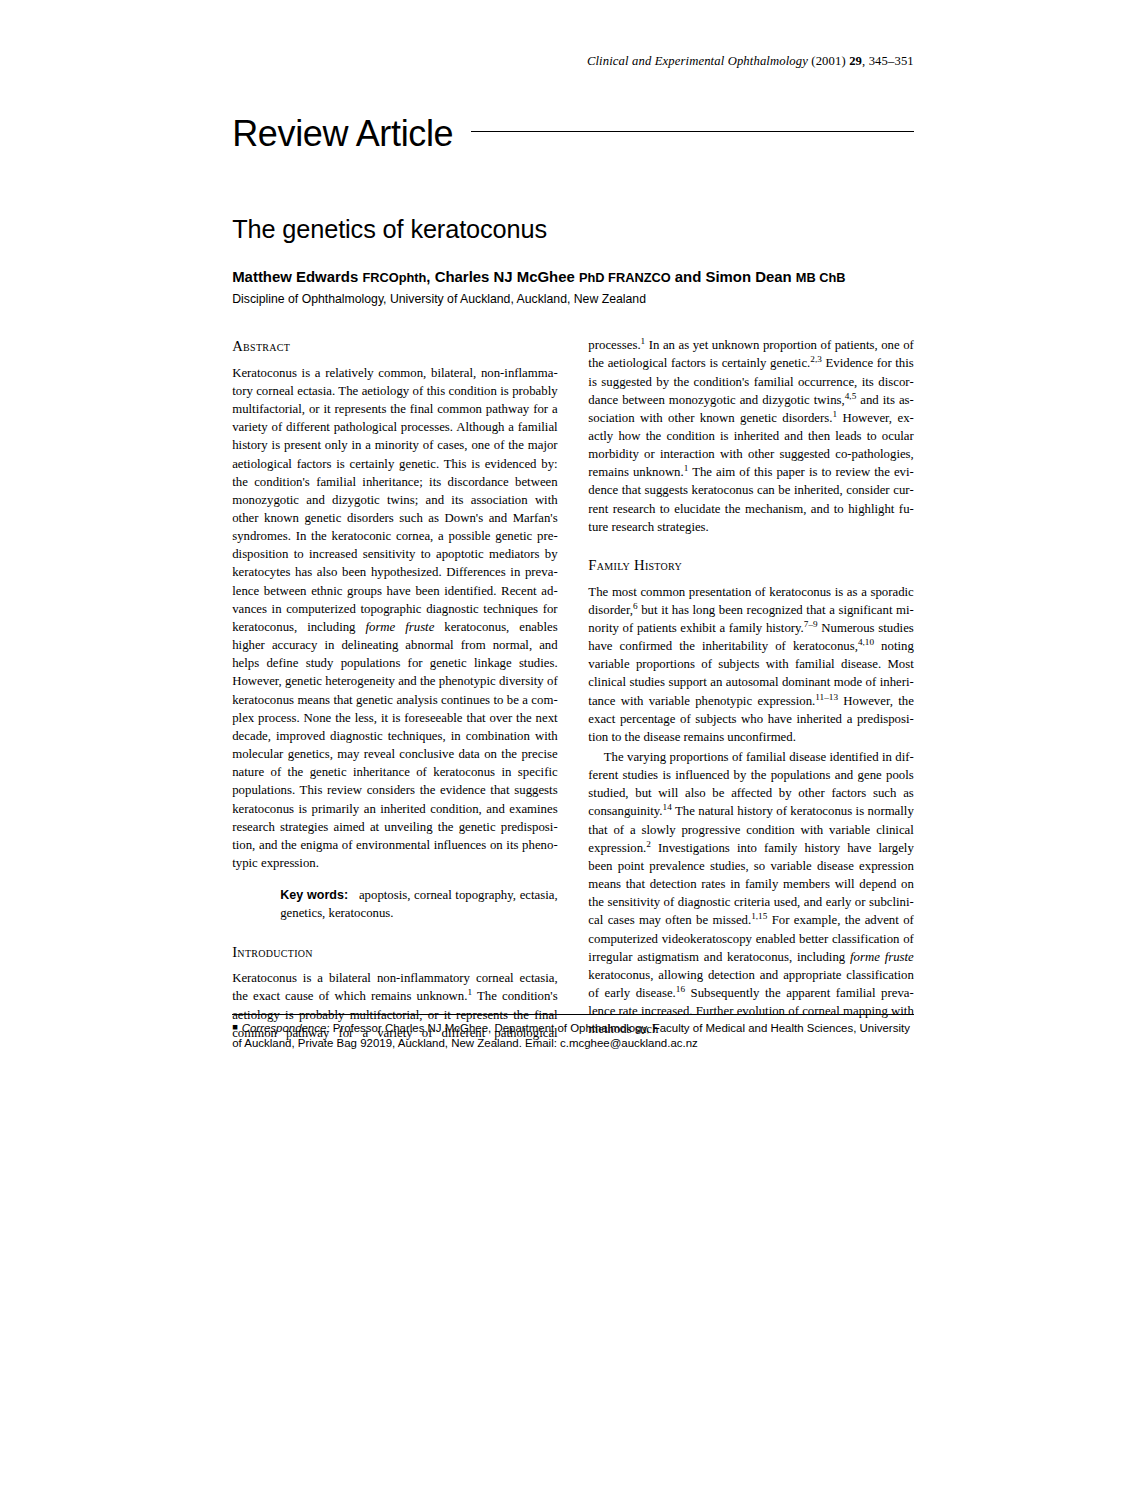Clinical and Experimental Ophthalmology (2001) 29, 345–351
Review Article
The genetics of keratoconus
Matthew Edwards FRCOphth, Charles NJ McGhee PhD FRANZCO and Simon Dean MB ChB
Discipline of Ophthalmology, University of Auckland, Auckland, New Zealand
Abstract
Keratoconus is a relatively common, bilateral, non-inflammatory corneal ectasia. The aetiology of this condition is probably multifactorial, or it represents the final common pathway for a variety of different pathological processes. Although a familial history is present only in a minority of cases, one of the major aetiological factors is certainly genetic. This is evidenced by: the condition's familial inheritance; its discordance between monozygotic and dizygotic twins; and its association with other known genetic disorders such as Down's and Marfan's syndromes. In the keratoconic cornea, a possible genetic predisposition to increased sensitivity to apoptotic mediators by keratocytes has also been hypothesized. Differences in prevalence between ethnic groups have been identified. Recent advances in computerized topographic diagnostic techniques for keratoconus, including forme fruste keratoconus, enables higher accuracy in delineating abnormal from normal, and helps define study populations for genetic linkage studies. However, genetic heterogeneity and the phenotypic diversity of keratoconus means that genetic analysis continues to be a complex process. None the less, it is foreseeable that over the next decade, improved diagnostic techniques, in combination with molecular genetics, may reveal conclusive data on the precise nature of the genetic inheritance of keratoconus in specific populations. This review considers the evidence that suggests keratoconus is primarily an inherited condition, and examines research strategies aimed at unveiling the genetic predisposition, and the enigma of environmental influences on its phenotypic expression.
Key words: apoptosis, corneal topography, ectasia, genetics, keratoconus.
Introduction
Keratoconus is a bilateral non-inflammatory corneal ectasia, the exact cause of which remains unknown.1 The condition's aetiology is probably multifactorial, or it represents the final common pathway for a variety of different pathological processes.1 In an as yet unknown proportion of patients, one of the aetiological factors is certainly genetic.2,3 Evidence for this is suggested by the condition's familial occurrence, its discordance between monozygotic and dizygotic twins,4,5 and its association with other known genetic disorders.1 However, exactly how the condition is inherited and then leads to ocular morbidity or interaction with other suggested co-pathologies, remains unknown.1 The aim of this paper is to review the evidence that suggests keratoconus can be inherited, consider current research to elucidate the mechanism, and to highlight future research strategies.
Family History
The most common presentation of keratoconus is as a sporadic disorder,6 but it has long been recognized that a significant minority of patients exhibit a family history.7–9 Numerous studies have confirmed the inheritability of keratoconus,4,10 noting variable proportions of subjects with familial disease. Most clinical studies support an autosomal dominant mode of inheritance with variable phenotypic expression.11–13 However, the exact percentage of subjects who have inherited a predisposition to the disease remains unconfirmed.
The varying proportions of familial disease identified in different studies is influenced by the populations and gene pools studied, but will also be affected by other factors such as consanguinity.14 The natural history of keratoconus is normally that of a slowly progressive condition with variable clinical expression.2 Investigations into family history have largely been point prevalence studies, so variable disease expression means that detection rates in family members will depend on the sensitivity of diagnostic criteria used, and early or subclinical cases may often be missed.1,15 For example, the advent of computerized videokeratoscopy enabled better classification of irregular astigmatism and keratoconus, including forme fruste keratoconus, allowing detection and appropriate classification of early disease.16 Subsequently the apparent familial prevalence rate increased. Further evolution of corneal mapping with methods such
■Correspondence: Professor Charles NJ McGhee, Department of Ophthalmology, Faculty of Medical and Health Sciences, University of Auckland, Private Bag 92019, Auckland, New Zealand. Email: c.mcghee@auckland.ac.nz